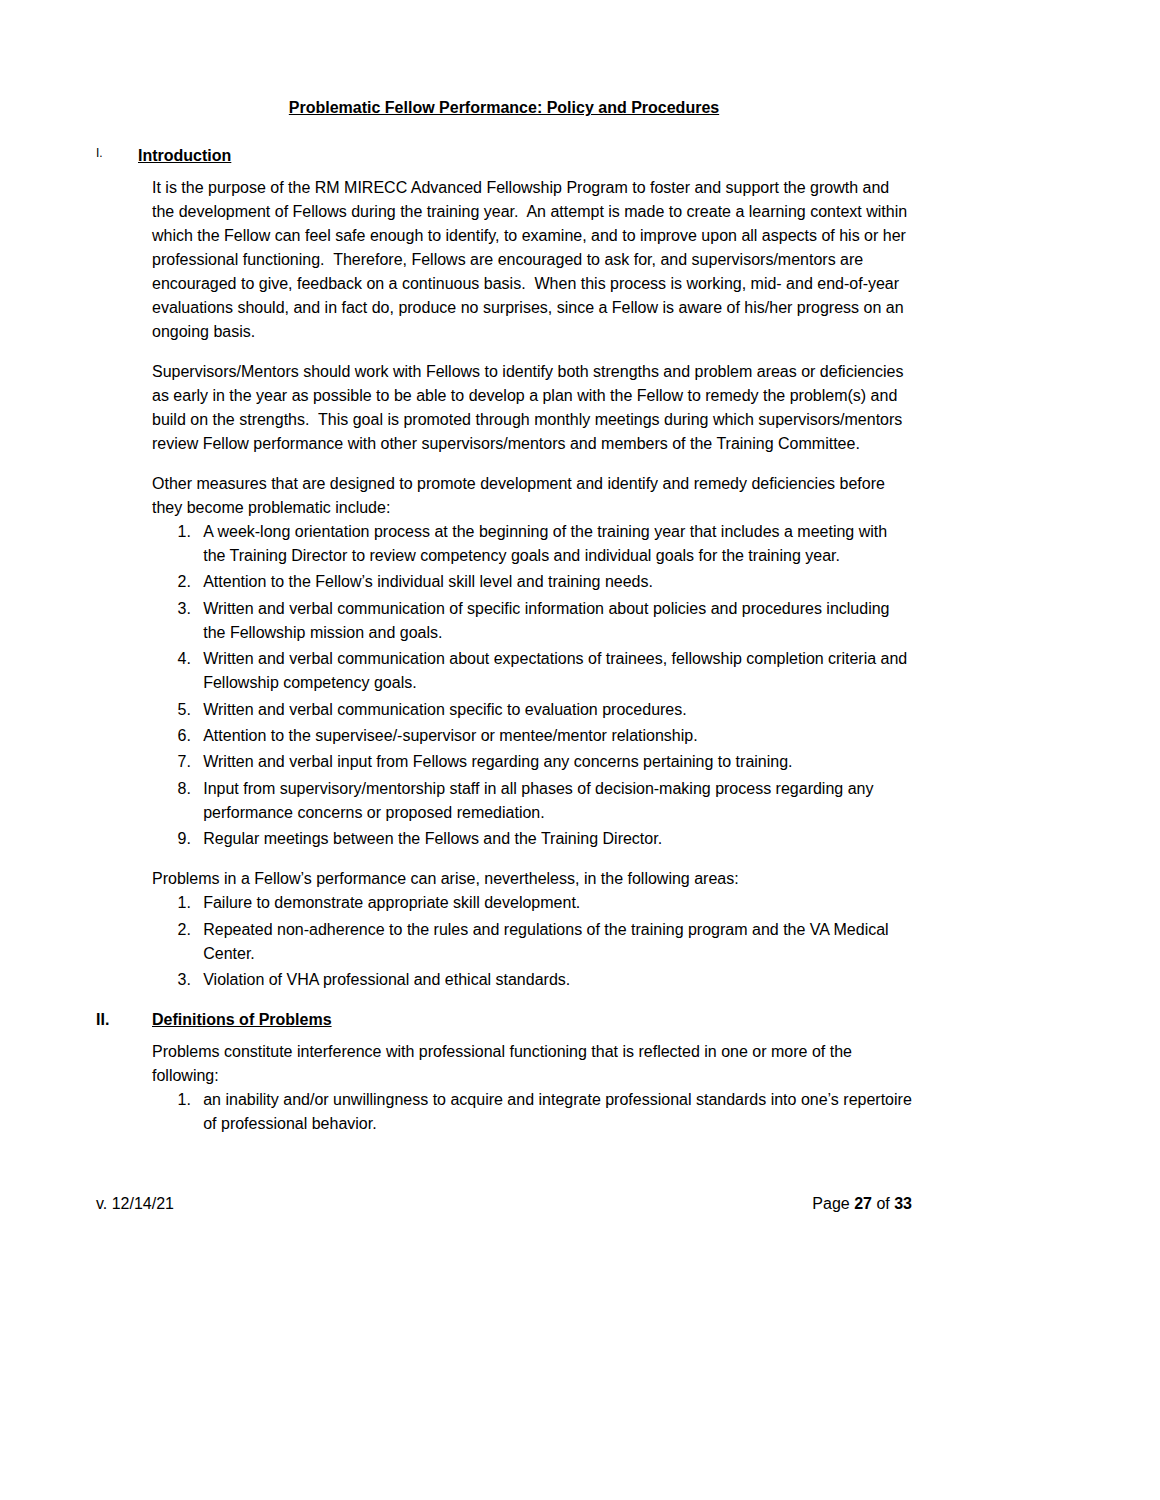Problematic Fellow Performance: Policy and Procedures
I.
Introduction
It is the purpose of the RM MIRECC Advanced Fellowship Program to foster and support the growth and the development of Fellows during the training year. An attempt is made to create a learning context within which the Fellow can feel safe enough to identify, to examine, and to improve upon all aspects of his or her professional functioning. Therefore, Fellows are encouraged to ask for, and supervisors/mentors are encouraged to give, feedback on a continuous basis. When this process is working, mid- and end-of-year evaluations should, and in fact do, produce no surprises, since a Fellow is aware of his/her progress on an ongoing basis.
Supervisors/Mentors should work with Fellows to identify both strengths and problem areas or deficiencies as early in the year as possible to be able to develop a plan with the Fellow to remedy the problem(s) and build on the strengths. This goal is promoted through monthly meetings during which supervisors/mentors review Fellow performance with other supervisors/mentors and members of the Training Committee.
Other measures that are designed to promote development and identify and remedy deficiencies before they become problematic include:
1. A week-long orientation process at the beginning of the training year that includes a meeting with the Training Director to review competency goals and individual goals for the training year.
2. Attention to the Fellow’s individual skill level and training needs.
3. Written and verbal communication of specific information about policies and procedures including the Fellowship mission and goals.
4. Written and verbal communication about expectations of trainees, fellowship completion criteria and Fellowship competency goals.
5. Written and verbal communication specific to evaluation procedures.
6. Attention to the supervisee/-supervisor or mentee/mentor relationship.
7. Written and verbal input from Fellows regarding any concerns pertaining to training.
8. Input from supervisory/mentorship staff in all phases of decision-making process regarding any performance concerns or proposed remediation.
9. Regular meetings between the Fellows and the Training Director.
Problems in a Fellow’s performance can arise, nevertheless, in the following areas:
1. Failure to demonstrate appropriate skill development.
2. Repeated non-adherence to the rules and regulations of the training program and the VA Medical Center.
3. Violation of VHA professional and ethical standards.
II.
Definitions of Problems
Problems constitute interference with professional functioning that is reflected in one or more of the following:
1. an inability and/or unwillingness to acquire and integrate professional standards into one’s repertoire of professional behavior.
v. 12/14/21
Page 27 of 33